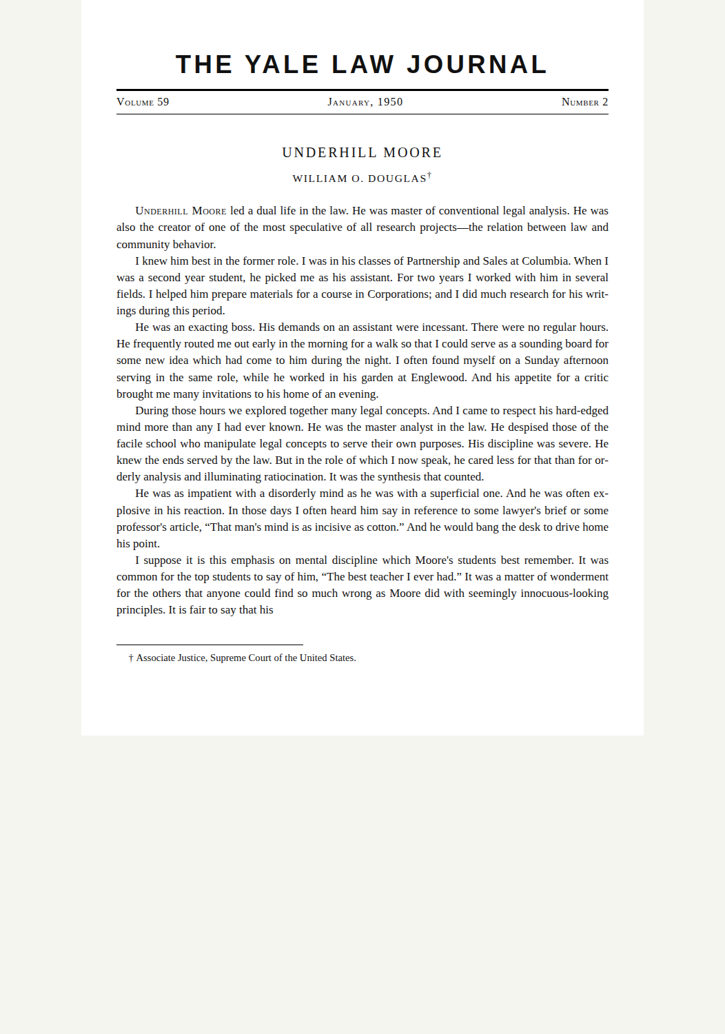THE YALE LAW JOURNAL
Volume 59 January, 1950 Number 2
UNDERHILL MOORE
WILLIAM O. DOUGLAS†
Underhill Moore led a dual life in the law. He was master of conventional legal analysis. He was also the creator of one of the most speculative of all research projects—the relation between law and community behavior.
I knew him best in the former role. I was in his classes of Partnership and Sales at Columbia. When I was a second year student, he picked me as his assistant. For two years I worked with him in several fields. I helped him prepare materials for a course in Corporations; and I did much research for his writings during this period.
He was an exacting boss. His demands on an assistant were incessant. There were no regular hours. He frequently routed me out early in the morning for a walk so that I could serve as a sounding board for some new idea which had come to him during the night. I often found myself on a Sunday afternoon serving in the same role, while he worked in his garden at Englewood. And his appetite for a critic brought me many invitations to his home of an evening.
During those hours we explored together many legal concepts. And I came to respect his hard-edged mind more than any I had ever known. He was the master analyst in the law. He despised those of the facile school who manipulate legal concepts to serve their own purposes. His discipline was severe. He knew the ends served by the law. But in the role of which I now speak, he cared less for that than for orderly analysis and illuminating ratiocination. It was the synthesis that counted.
He was as impatient with a disorderly mind as he was with a superficial one. And he was often explosive in his reaction. In those days I often heard him say in reference to some lawyer's brief or some professor's article, “That man's mind is as incisive as cotton.” And he would bang the desk to drive home his point.
I suppose it is this emphasis on mental discipline which Moore's students best remember. It was common for the top students to say of him, “The best teacher I ever had.” It was a matter of wonderment for the others that anyone could find so much wrong as Moore did with seemingly innocuous-looking principles. It is fair to say that his
†Associate Justice, Supreme Court of the United States.